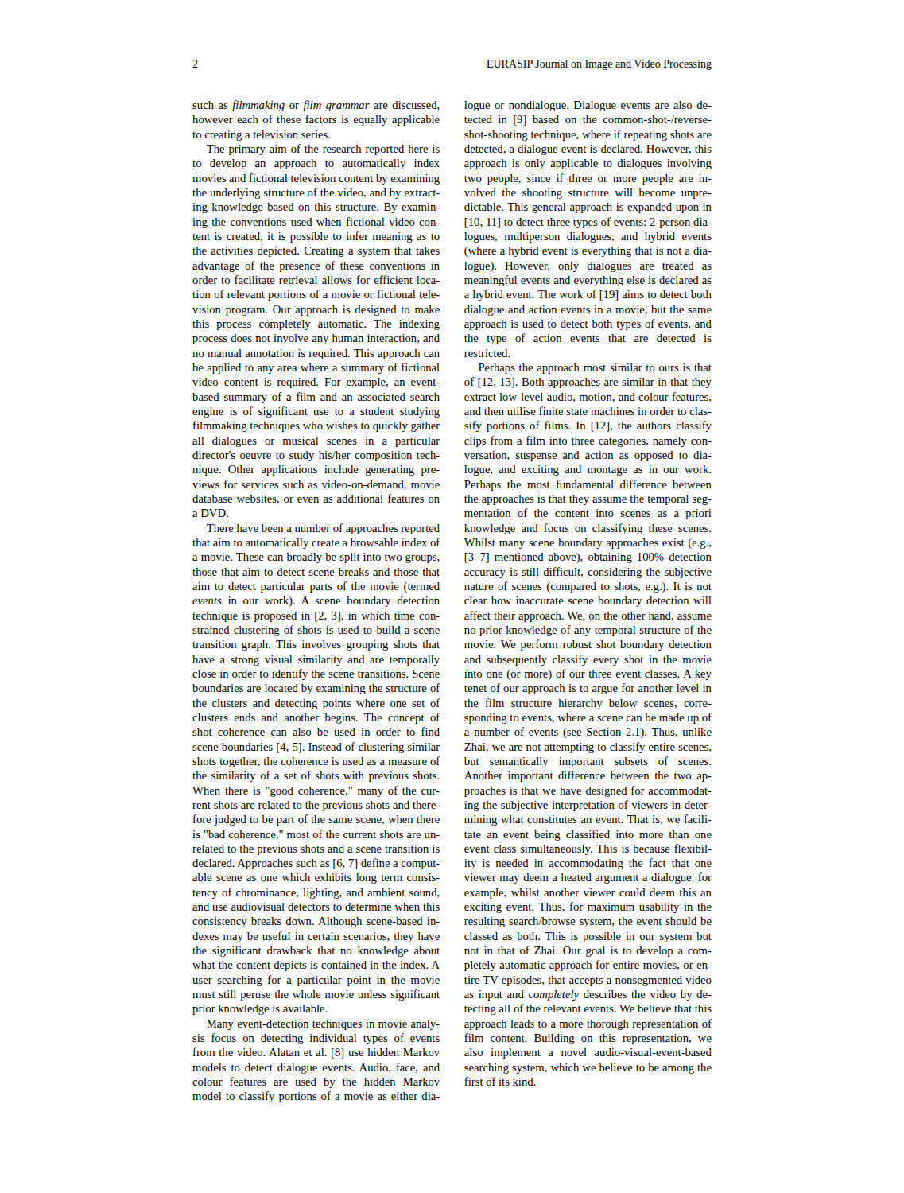2 EURASIP Journal on Image and Video Processing
such as filmmaking or film grammar are discussed, however each of these factors is equally applicable to creating a television series.
The primary aim of the research reported here is to develop an approach to automatically index movies and fictional television content by examining the underlying structure of the video, and by extracting knowledge based on this structure. By examining the conventions used when fictional video content is created, it is possible to infer meaning as to the activities depicted. Creating a system that takes advantage of the presence of these conventions in order to facilitate retrieval allows for efficient location of relevant portions of a movie or fictional television program. Our approach is designed to make this process completely automatic. The indexing process does not involve any human interaction, and no manual annotation is required. This approach can be applied to any area where a summary of fictional video content is required. For example, an event-based summary of a film and an associated search engine is of significant use to a student studying filmmaking techniques who wishes to quickly gather all dialogues or musical scenes in a particular director's oeuvre to study his/her composition technique. Other applications include generating previews for services such as video-on-demand, movie database websites, or even as additional features on a DVD.
There have been a number of approaches reported that aim to automatically create a browsable index of a movie. These can broadly be split into two groups, those that aim to detect scene breaks and those that aim to detect particular parts of the movie (termed events in our work). A scene boundary detection technique is proposed in [2, 3], in which time constrained clustering of shots is used to build a scene transition graph. This involves grouping shots that have a strong visual similarity and are temporally close in order to identify the scene transitions. Scene boundaries are located by examining the structure of the clusters and detecting points where one set of clusters ends and another begins. The concept of shot coherence can also be used in order to find scene boundaries [4, 5]. Instead of clustering similar shots together, the coherence is used as a measure of the similarity of a set of shots with previous shots. When there is "good coherence," many of the current shots are related to the previous shots and therefore judged to be part of the same scene, when there is "bad coherence," most of the current shots are unrelated to the previous shots and a scene transition is declared. Approaches such as [6, 7] define a computable scene as one which exhibits long term consistency of chrominance, lighting, and ambient sound, and use audiovisual detectors to determine when this consistency breaks down. Although scene-based indexes may be useful in certain scenarios, they have the significant drawback that no knowledge about what the content depicts is contained in the index. A user searching for a particular point in the movie must still peruse the whole movie unless significant prior knowledge is available.
Many event-detection techniques in movie analysis focus on detecting individual types of events from the video. Alatan et al. [8] use hidden Markov models to detect dialogue events. Audio, face, and colour features are used by the hidden Markov model to classify portions of a movie as either dialogue or nondialogue. Dialogue events are also detected in [9] based on the common-shot-/reverse-shot-shooting technique, where if repeating shots are detected, a dialogue event is declared. However, this approach is only applicable to dialogues involving two people, since if three or more people are involved the shooting structure will become unpredictable. This general approach is expanded upon in [10, 11] to detect three types of events: 2-person dialogues, multiperson dialogues, and hybrid events (where a hybrid event is everything that is not a dialogue). However, only dialogues are treated as meaningful events and everything else is declared as a hybrid event. The work of [19] aims to detect both dialogue and action events in a movie, but the same approach is used to detect both types of events, and the type of action events that are detected is restricted.
Perhaps the approach most similar to ours is that of [12, 13]. Both approaches are similar in that they extract low-level audio, motion, and colour features, and then utilise finite state machines in order to classify portions of films. In [12], the authors classify clips from a film into three categories, namely conversation, suspense and action as opposed to dialogue, and exciting and montage as in our work. Perhaps the most fundamental difference between the approaches is that they assume the temporal segmentation of the content into scenes as a priori knowledge and focus on classifying these scenes. Whilst many scene boundary approaches exist (e.g., [3–7] mentioned above), obtaining 100% detection accuracy is still difficult, considering the subjective nature of scenes (compared to shots, e.g.). It is not clear how inaccurate scene boundary detection will affect their approach. We, on the other hand, assume no prior knowledge of any temporal structure of the movie. We perform robust shot boundary detection and subsequently classify every shot in the movie into one (or more) of our three event classes. A key tenet of our approach is to argue for another level in the film structure hierarchy below scenes, corresponding to events, where a scene can be made up of a number of events (see Section 2.1). Thus, unlike Zhai, we are not attempting to classify entire scenes, but semantically important subsets of scenes. Another important difference between the two approaches is that we have designed for accommodating the subjective interpretation of viewers in determining what constitutes an event. That is, we facilitate an event being classified into more than one event class simultaneously. This is because flexibility is needed in accommodating the fact that one viewer may deem a heated argument a dialogue, for example, whilst another viewer could deem this an exciting event. Thus, for maximum usability in the resulting search/browse system, the event should be classed as both. This is possible in our system but not in that of Zhai. Our goal is to develop a completely automatic approach for entire movies, or entire TV episodes, that accepts a nonsegmented video as input and completely describes the video by detecting all of the relevant events. We believe that this approach leads to a more thorough representation of film content. Building on this representation, we also implement a novel audio-visual-event-based searching system, which we believe to be among the first of its kind.